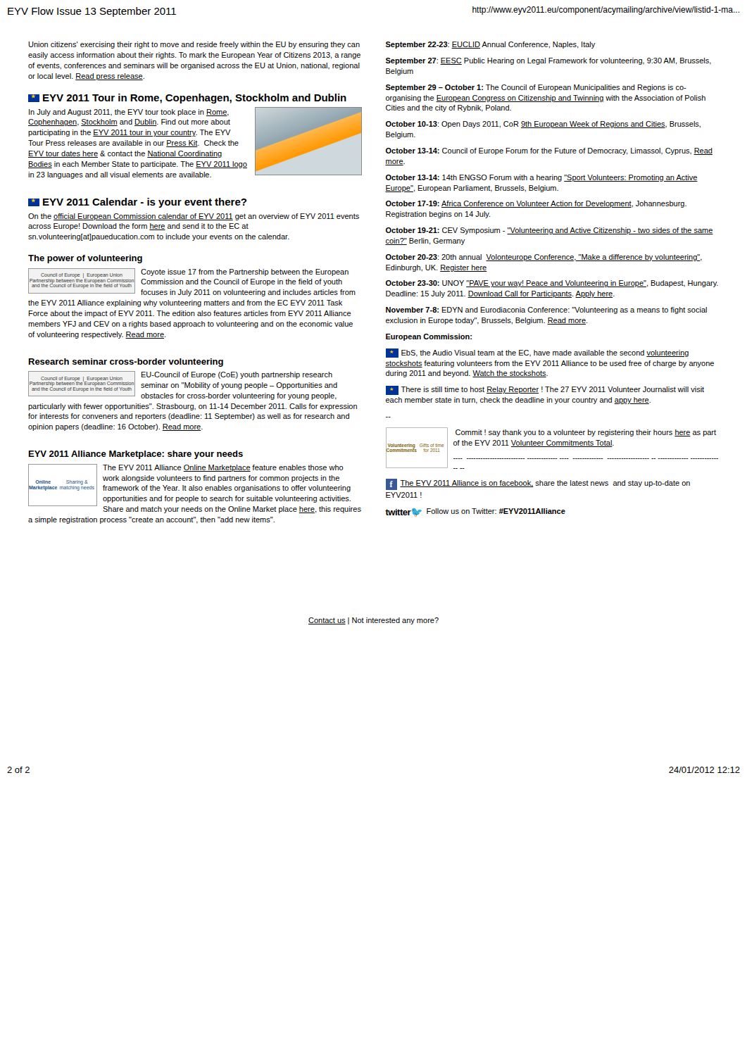EYV Flow Issue 13 September 2011
http://www.eyv2011.eu/component/acymailing/archive/view/listid-1-ma...
Union citizens' exercising their right to move and reside freely within the EU by ensuring they can easily access information about their rights. To mark the European Year of Citizens 2013, a range of events, conferences and seminars will be organised across the EU at Union, national, regional or local level. Read press release.
EYV 2011 Tour in Rome, Copenhagen, Stockholm and Dublin
In July and August 2011, the EYV tour took place in Rome, Cophenhagen, Stockholm and Dublin. Find out more about participating in the EYV 2011 tour in your country. The EYV Tour Press releases are available in our Press Kit. Check the EYV tour dates here & contact the National Coordinating Bodies in each Member State to participate. The EYV 2011 logo in 23 languages and all visual elements are available.
EYV 2011 Calendar - is your event there?
On the official European Commission calendar of EYV 2011 get an overview of EYV 2011 events across Europe! Download the form here and send it to the EC at sn.volunteering[at]paueducation.com to include your events on the calendar.
The power of volunteering
Council of Europe | European Union
Partnership between the European Commission
and the Council of Europe in the field of Youth
Coyote issue 17 from the Partnership between the European Commission and the Council of Europe in the field of youth focuses in July 2011 on volunteering and includes articles from the EYV 2011 Alliance explaining why volunteering matters and from the EC EYV 2011 Task Force about the impact of EYV 2011. The edition also features articles from EYV 2011 Alliance members YFJ and CEV on a rights based approach to volunteering and on the economic value of volunteering respectively. Read more.
Research seminar cross-border volunteering
Council of Europe | European Union
Partnership between the European Commission
and the Council of Europe in the field of Youth
EU-Council of Europe (CoE) youth partnership research seminar on "Mobility of young people – Opportunities and obstacles for cross-border volunteering for young people, particularly with fewer opportunities". Strasbourg, on 11-14 December 2011. Calls for expression for interests for conveners and reporters (deadline: 11 September) as well as for research and opinion papers (deadline: 16 October). Read more.
EYV 2011 Alliance Marketplace: share your needs
Online
Marketplace
Sharing & matching needs
The EYV 2011 Alliance Online Marketplace feature enables those who work alongside volunteers to find partners for common projects in the framework of the Year. It also enables organisations to offer volunteering opportunities and for people to search for suitable volunteering activities. Share and match your needs on the Online Market place here, this requires a simple registration process "create an account", then "add new items".
September 22-23: EUCLID Annual Conference, Naples, Italy
September 27: EESC Public Hearing on Legal Framework for volunteering, 9:30 AM, Brussels, Belgium
September 29 – October 1: The Council of European Municipalities and Regions is co-organising the European Congress on Citizenship and Twinning with the Association of Polish Cities and the city of Rybnik, Poland.
October 10-13: Open Days 2011, CoR 9th European Week of Regions and Cities, Brussels, Belgium.
October 13-14: Council of Europe Forum for the Future of Democracy, Limassol, Cyprus, Read more.
October 13-14: 14th ENGSO Forum with a hearing "Sport Volunteers: Promoting an Active Europe", European Parliament, Brussels, Belgium.
October 17-19: Africa Conference on Volunteer Action for Development, Johannesburg. Registration begins on 14 July.
October 19-21: CEV Symposium - "Volunteering and Active Citizenship - two sides of the same coin?" Berlin, Germany
October 20-23: 20th annual Volonteurope Conference, "Make a difference by volunteering", Edinburgh, UK. Register here
October 23-30: UNOY "PAVE your way! Peace and Volunteering in Europe", Budapest, Hungary. Deadline: 15 July 2011. Download Call for Participants. Apply here.
November 7-8: EDYN and Eurodiaconia Conference: "Volunteering as a means to fight social exclusion in Europe today", Brussels, Belgium. Read more.
European Commission:
EbS, the Audio Visual team at the EC, have made available the second volunteering stockshots featuring volunteers from the EYV 2011 Alliance to be used free of charge by anyone during 2011 and beyond. Watch the stockshots.
There is still time to host Relay Reporter ! The 27 EYV 2011 Volunteer Journalist will visit each member state in turn, check the deadline in your country and appy here.
--
Volunteering
Commitments
Gifts of time for 2011
Commit ! say thank you to a volunteer by registering their hours here as part of the EYV 2011 Volunteer Commitments Total.
---- ------------------------- ------------- ---- ------------- ------------------ -- ------------- -------------- --
fThe EYV 2011 Alliance is on facebook, share the latest news and stay up-to-date on EYV2011 !
twitter🐦Follow us on Twitter: #EYV2011Alliance
Contact us | Not interested any more?
2 of 2
24/01/2012 12:12